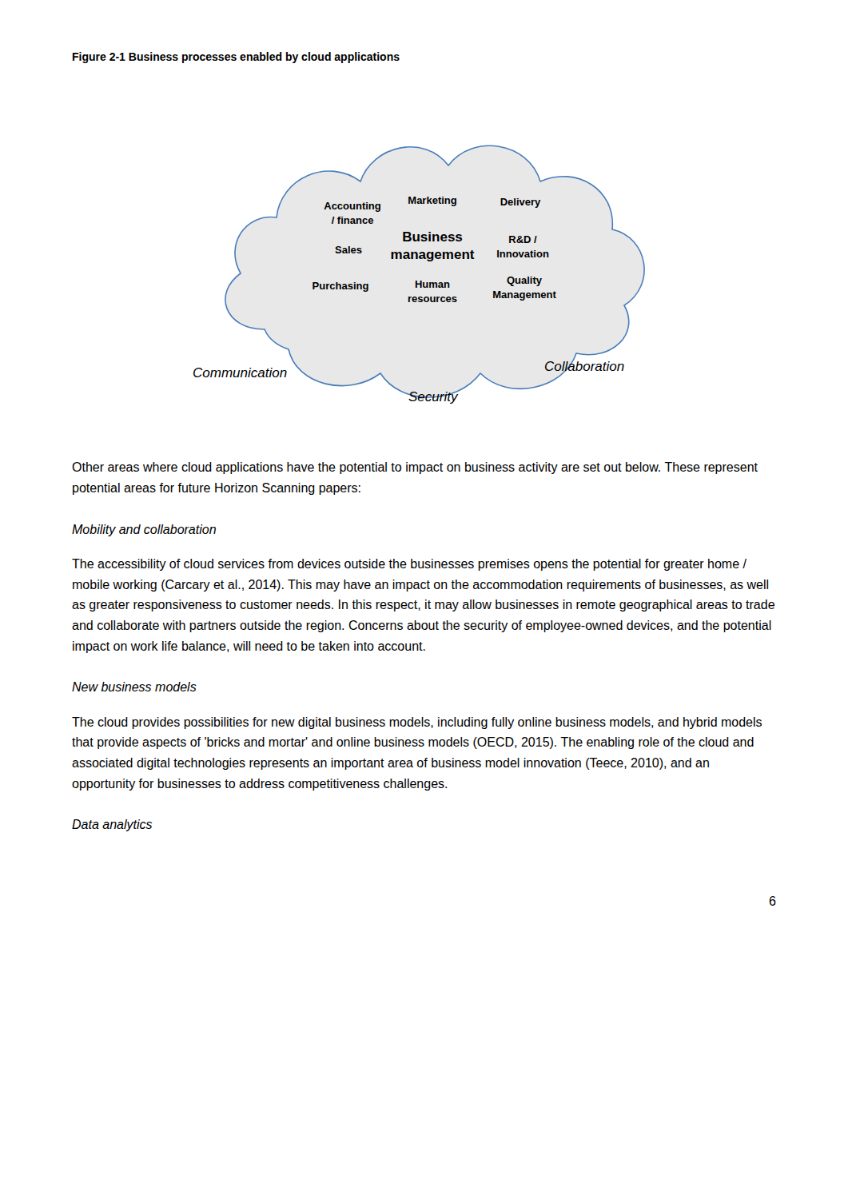Figure 2-1 Business processes enabled by cloud applications
Accounting / finance Marketing Delivery Business management Sales R&D / Innovation Purchasing Human resources Quality Management Communication Security Collaboration
Other areas where cloud applications have the potential to impact on business activity are set out below. These represent potential areas for future Horizon Scanning papers:
Mobility and collaboration
The accessibility of cloud services from devices outside the businesses premises opens the potential for greater home / mobile working (Carcary et al., 2014). This may have an impact on the accommodation requirements of businesses, as well as greater responsiveness to customer needs. In this respect, it may allow businesses in remote geographical areas to trade and collaborate with partners outside the region. Concerns about the security of employee-owned devices, and the potential impact on work life balance, will need to be taken into account.
New business models
The cloud provides possibilities for new digital business models, including fully online business models, and hybrid models that provide aspects of 'bricks and mortar' and online business models (OECD, 2015). The enabling role of the cloud and associated digital technologies represents an important area of business model innovation (Teece, 2010), and an opportunity for businesses to address competitiveness challenges.
Data analytics
6